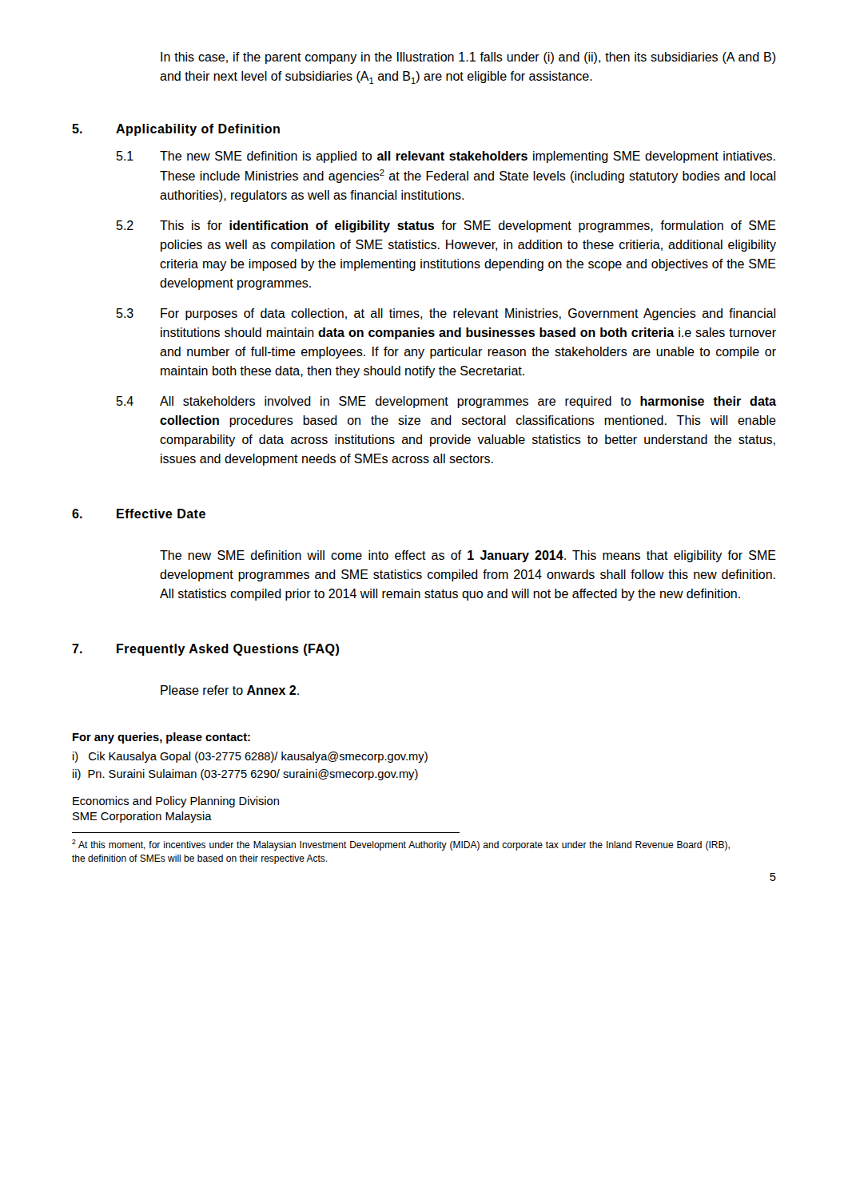In this case, if the parent company in the Illustration 1.1 falls under (i) and (ii), then its subsidiaries (A and B) and their next level of subsidiaries (A1 and B1) are not eligible for assistance.
5.
Applicability of Definition
5.1
The new SME definition is applied to all relevant stakeholders implementing SME development intiatives. These include Ministries and agencies2 at the Federal and State levels (including statutory bodies and local authorities), regulators as well as financial institutions.
5.2
This is for identification of eligibility status for SME development programmes, formulation of SME policies as well as compilation of SME statistics. However, in addition to these critieria, additional eligibility criteria may be imposed by the implementing institutions depending on the scope and objectives of the SME development programmes.
5.3
For purposes of data collection, at all times, the relevant Ministries, Government Agencies and financial institutions should maintain data on companies and businesses based on both criteria i.e sales turnover and number of full-time employees. If for any particular reason the stakeholders are unable to compile or maintain both these data, then they should notify the Secretariat.
5.4
All stakeholders involved in SME development programmes are required to harmonise their data collection procedures based on the size and sectoral classifications mentioned. This will enable comparability of data across institutions and provide valuable statistics to better understand the status, issues and development needs of SMEs across all sectors.
6.
Effective Date
The new SME definition will come into effect as of 1 January 2014. This means that eligibility for SME development programmes and SME statistics compiled from 2014 onwards shall follow this new definition. All statistics compiled prior to 2014 will remain status quo and will not be affected by the new definition.
7.
Frequently Asked Questions (FAQ)
Please refer to Annex 2.
For any queries, please contact:
i) Cik Kausalya Gopal (03-2775 6288)/ kausalya@smecorp.gov.my)
ii) Pn. Suraini Sulaiman (03-2775 6290/ suraini@smecorp.gov.my)
Economics and Policy Planning Division
SME Corporation Malaysia
2 At this moment, for incentives under the Malaysian Investment Development Authority (MIDA) and corporate tax under the Inland Revenue Board (IRB), the definition of SMEs will be based on their respective Acts.
5